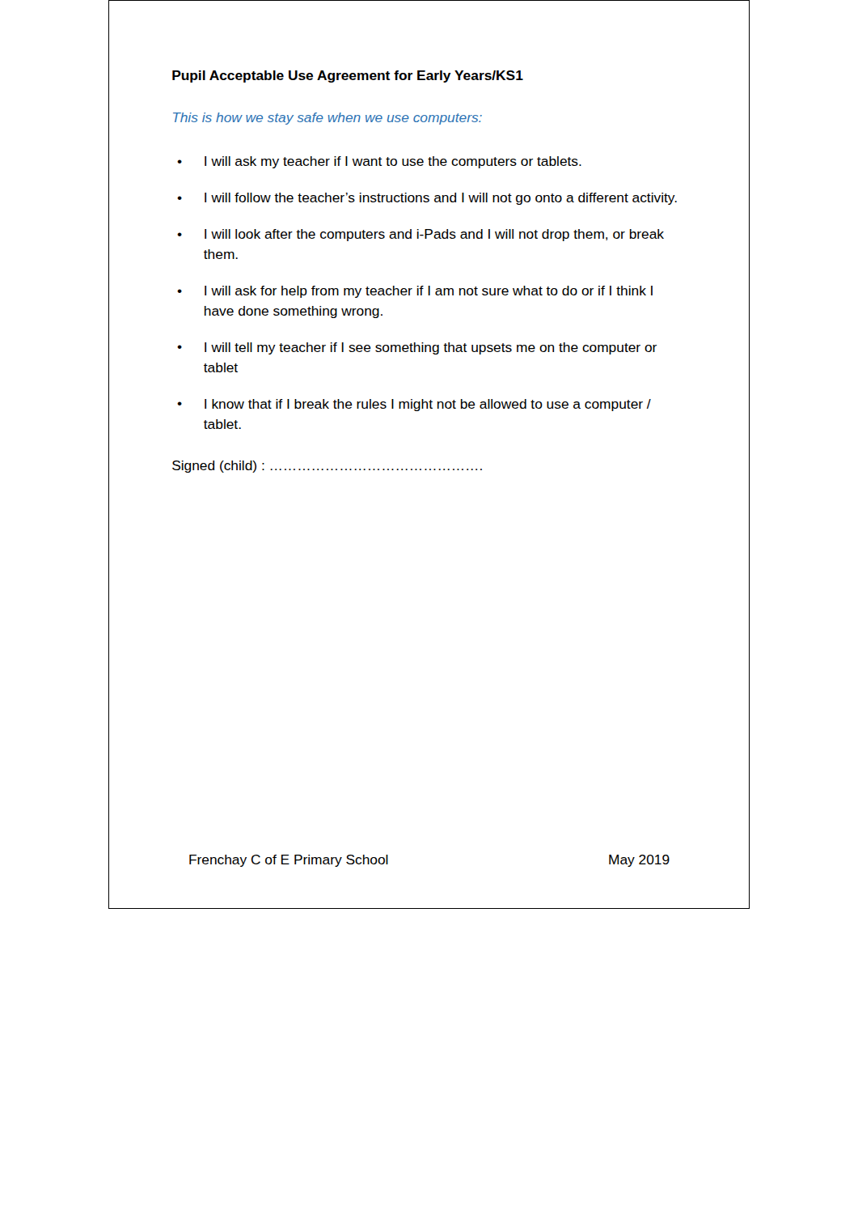Pupil Acceptable Use Agreement for Early Years/KS1
This is how we stay safe when we use computers:
I will ask my teacher if I want to use the computers or tablets.
I will follow the teacher’s instructions and I will not go onto a different activity.
I will look after the computers and i-Pads and I will not drop them, or break them.
I will ask for help from my teacher if I am not sure what to do or if I think I have done something wrong.
I will tell my teacher if I see something that upsets me on the computer or tablet
I know that if I break the rules I might not be allowed to use a computer / tablet.
Signed (child) : ……………………………………….
Frenchay C of E Primary School May 2019